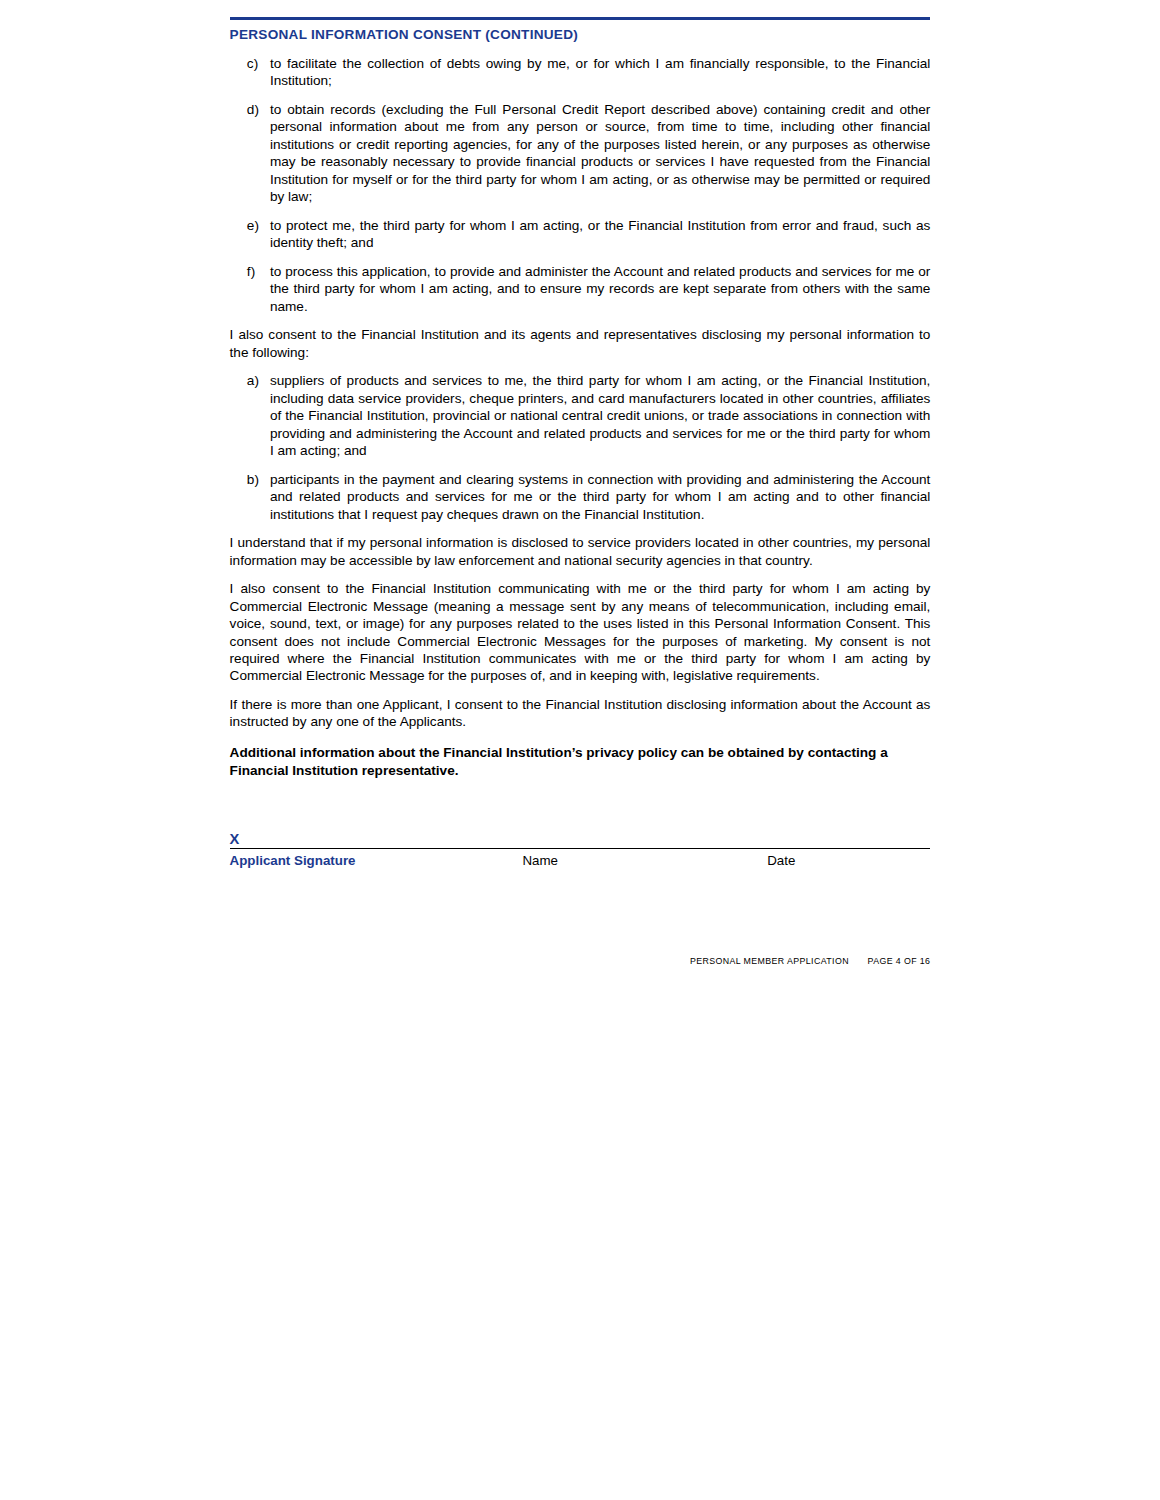PERSONAL INFORMATION CONSENT (CONTINUED)
c) to facilitate the collection of debts owing by me, or for which I am financially responsible, to the Financial Institution;
d) to obtain records (excluding the Full Personal Credit Report described above) containing credit and other personal information about me from any person or source, from time to time, including other financial institutions or credit reporting agencies, for any of the purposes listed herein, or any purposes as otherwise may be reasonably necessary to provide financial products or services I have requested from the Financial Institution for myself or for the third party for whom I am acting, or as otherwise may be permitted or required by law;
e) to protect me, the third party for whom I am acting, or the Financial Institution from error and fraud, such as identity theft; and
f) to process this application, to provide and administer the Account and related products and services for me or the third party for whom I am acting, and to ensure my records are kept separate from others with the same name.
I also consent to the Financial Institution and its agents and representatives disclosing my personal information to the following:
a) suppliers of products and services to me, the third party for whom I am acting, or the Financial Institution, including data service providers, cheque printers, and card manufacturers located in other countries, affiliates of the Financial Institution, provincial or national central credit unions, or trade associations in connection with providing and administering the Account and related products and services for me or the third party for whom I am acting; and
b) participants in the payment and clearing systems in connection with providing and administering the Account and related products and services for me or the third party for whom I am acting and to other financial institutions that I request pay cheques drawn on the Financial Institution.
I understand that if my personal information is disclosed to service providers located in other countries, my personal information may be accessible by law enforcement and national security agencies in that country.
I also consent to the Financial Institution communicating with me or the third party for whom I am acting by Commercial Electronic Message (meaning a message sent by any means of telecommunication, including email, voice, sound, text, or image) for any purposes related to the uses listed in this Personal Information Consent. This consent does not include Commercial Electronic Messages for the purposes of marketing. My consent is not required where the Financial Institution communicates with me or the third party for whom I am acting by Commercial Electronic Message for the purposes of, and in keeping with, legislative requirements.
If there is more than one Applicant, I consent to the Financial Institution disclosing information about the Account as instructed by any one of the Applicants.
Additional information about the Financial Institution’s privacy policy can be obtained by contacting a Financial Institution representative.
X
Applicant Signature
Name
Date
PERSONAL MEMBER APPLICATION PAGE 4 OF 16